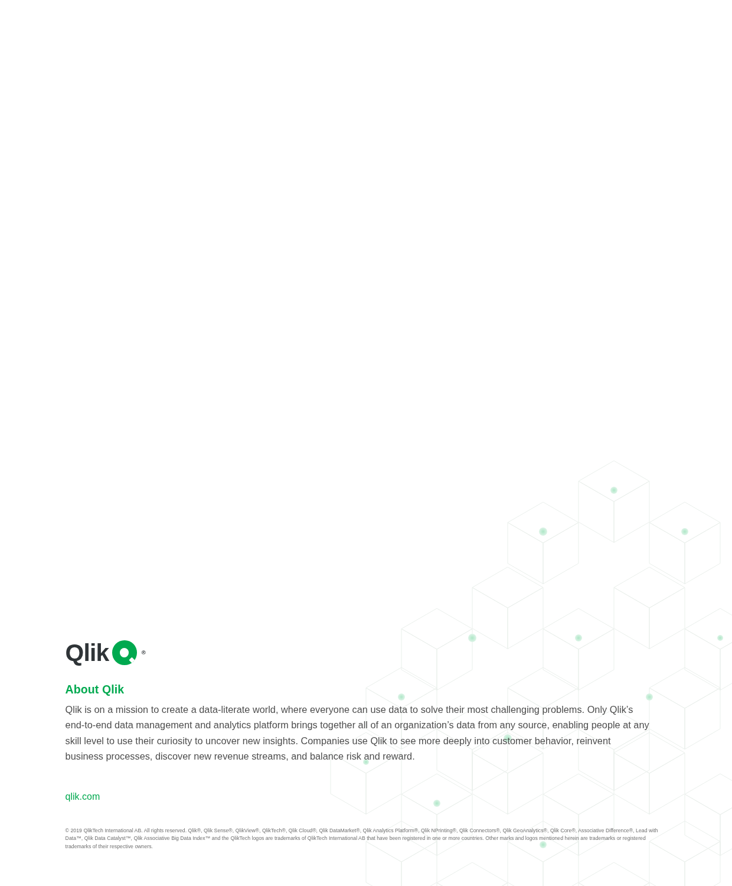Qlik ®
About Qlik
Qlik is on a mission to create a data-literate world, where everyone can use data to solve their most challenging problems. Only Qlik’s end-to-end data management and analytics platform brings together all of an organization’s data from any source, enabling people at any skill level to use their curiosity to uncover new insights. Companies use Qlik to see more deeply into customer behavior, reinvent business processes, discover new revenue streams, and balance risk and reward.
qlik.com
© 2019 QlikTech International AB. All rights reserved. Qlik®, Qlik Sense®, QlikView®, QlikTech®, Qlik Cloud®, Qlik DataMarket®, Qlik Analytics Platform®, Qlik NPrinting®, Qlik Connectors®, Qlik GeoAnalytics®, Qlik Core®, Associative Difference®, Lead with Data™, Qlik Data Catalyst™, Qlik Associative Big Data Index™ and the QlikTech logos are trademarks of QlikTech International AB that have been registered in one or more countries. Other marks and logos mentioned herein are trademarks or registered trademarks of their respective owners.